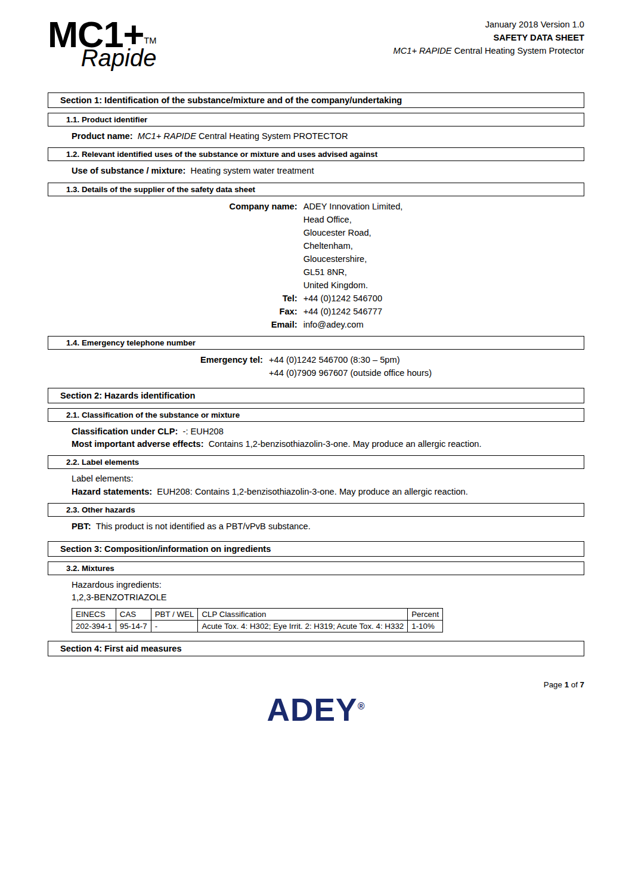MC1+TM Rapide
January 2018 Version 1.0
SAFETY DATA SHEET
MC1+ RAPIDE Central Heating System Protector
Section 1: Identification of the substance/mixture and of the company/undertaking
1.1. Product identifier
Product name: MC1+ RAPIDE Central Heating System PROTECTOR
1.2. Relevant identified uses of the substance or mixture and uses advised against
Use of substance / mixture: Heating system water treatment
1.3. Details of the supplier of the safety data sheet
Company name:
Tel:
Fax:
Email:
ADEY Innovation Limited,
Head Office,
Gloucester Road,
Cheltenham,
Gloucestershire,
GL51 8NR,
United Kingdom.
+44 (0)1242 546700
+44 (0)1242 546777
info@adey.com
1.4. Emergency telephone number
Emergency tel:
+44 (0)1242 546700 (8:30 – 5pm)
+44 (0)7909 967607 (outside office hours)
Section 2: Hazards identification
2.1. Classification of the substance or mixture
Classification under CLP: -: EUH208
Most important adverse effects: Contains 1,2-benzisothiazolin-3-one. May produce an allergic reaction.
2.2. Label elements
Label elements:
Hazard statements: EUH208: Contains 1,2-benzisothiazolin-3-one. May produce an allergic reaction.
2.3. Other hazards
PBT: This product is not identified as a PBT/vPvB substance.
Section 3: Composition/information on ingredients
3.2. Mixtures
Hazardous ingredients:
1,2,3-BENZOTRIAZOLE
| EINECS | CAS | PBT / WEL | CLP Classification | Percent |
| 202-394-1 | 95-14-7 | - | Acute Tox. 4: H302; Eye Irrit. 2: H319; Acute Tox. 4: H332 | 1-10% |
Section 4: First aid measures
Page 1 of 7
ADEY®